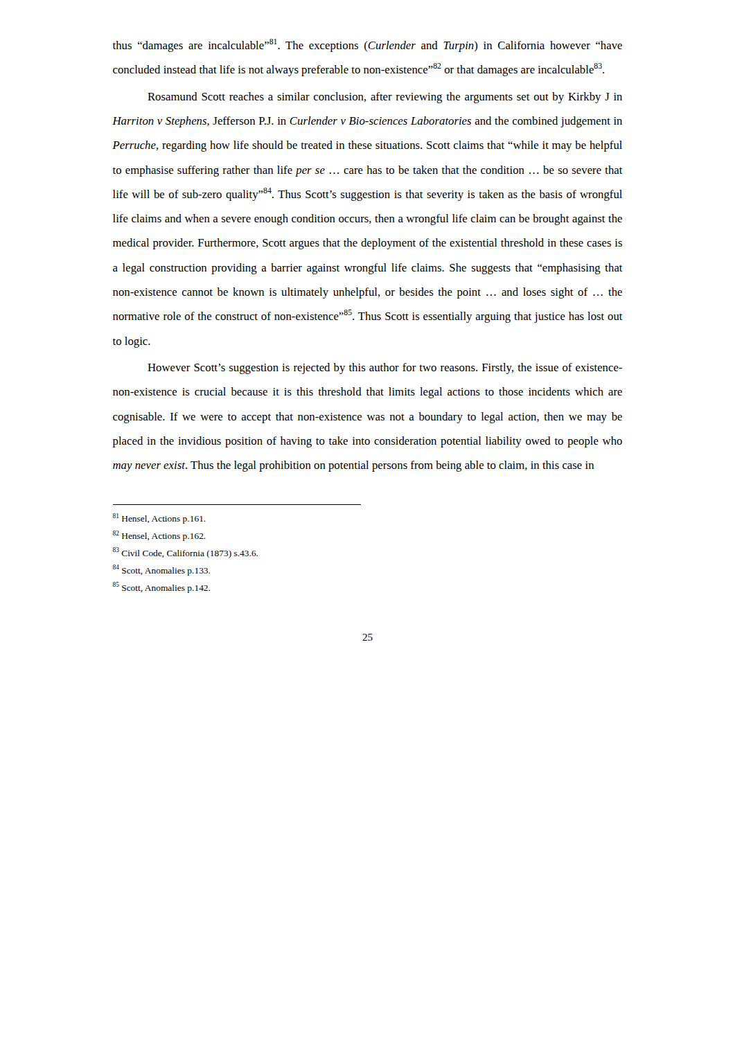thus “damages are incalculable”81. The exceptions (Curlender and Turpin) in California however “have concluded instead that life is not always preferable to non-existence”82 or that damages are incalculable83.
Rosamund Scott reaches a similar conclusion, after reviewing the arguments set out by Kirkby J in Harriton v Stephens, Jefferson P.J. in Curlender v Bio-sciences Laboratories and the combined judgement in Perruche, regarding how life should be treated in these situations. Scott claims that “while it may be helpful to emphasise suffering rather than life per se … care has to be taken that the condition … be so severe that life will be of sub-zero quality”84. Thus Scott’s suggestion is that severity is taken as the basis of wrongful life claims and when a severe enough condition occurs, then a wrongful life claim can be brought against the medical provider. Furthermore, Scott argues that the deployment of the existential threshold in these cases is a legal construction providing a barrier against wrongful life claims. She suggests that “emphasising that non-existence cannot be known is ultimately unhelpful, or besides the point … and loses sight of … the normative role of the construct of non-existence”85. Thus Scott is essentially arguing that justice has lost out to logic.
However Scott’s suggestion is rejected by this author for two reasons. Firstly, the issue of existence-non-existence is crucial because it is this threshold that limits legal actions to those incidents which are cognisable. If we were to accept that non-existence was not a boundary to legal action, then we may be placed in the invidious position of having to take into consideration potential liability owed to people who may never exist. Thus the legal prohibition on potential persons from being able to claim, in this case in
81Hensel, Actions p.161.
82Hensel, Actions p.162.
83Civil Code, California (1873) s.43.6.
84Scott, Anomalies p.133.
85Scott, Anomalies p.142.
25